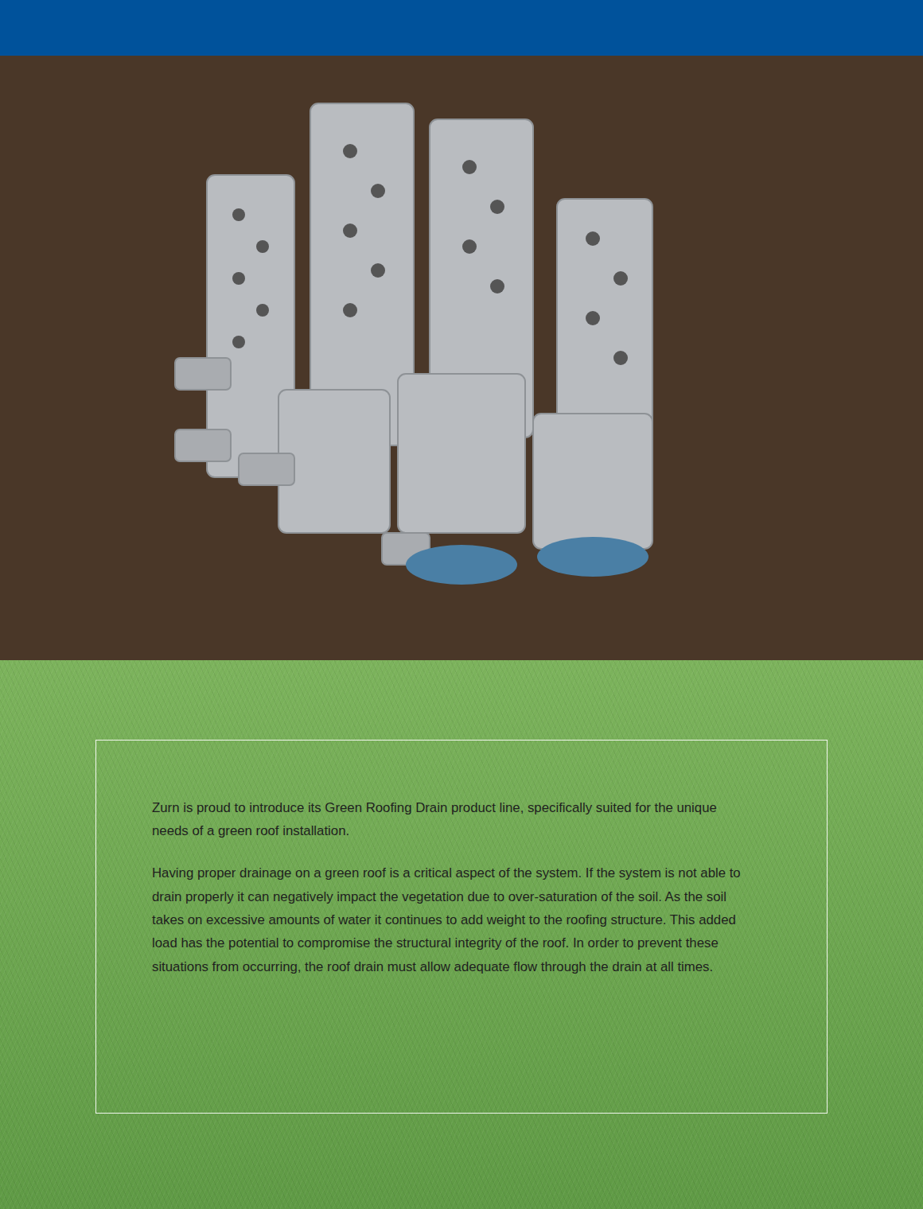Zurn is proud to introduce its Green Roofing Drain product line, specifically suited for the unique needs of a green roof installation.
Having proper drainage on a green roof is a critical aspect of the system. If the system is not able to drain properly it can negatively impact the vegetation due to over-saturation of the soil. As the soil takes on excessive amounts of water it continues to add weight to the roofing structure. This added load has the potential to compromise the structural integrity of the roof. In order to prevent these situations from occurring, the roof drain must allow adequate flow through the drain at all times.